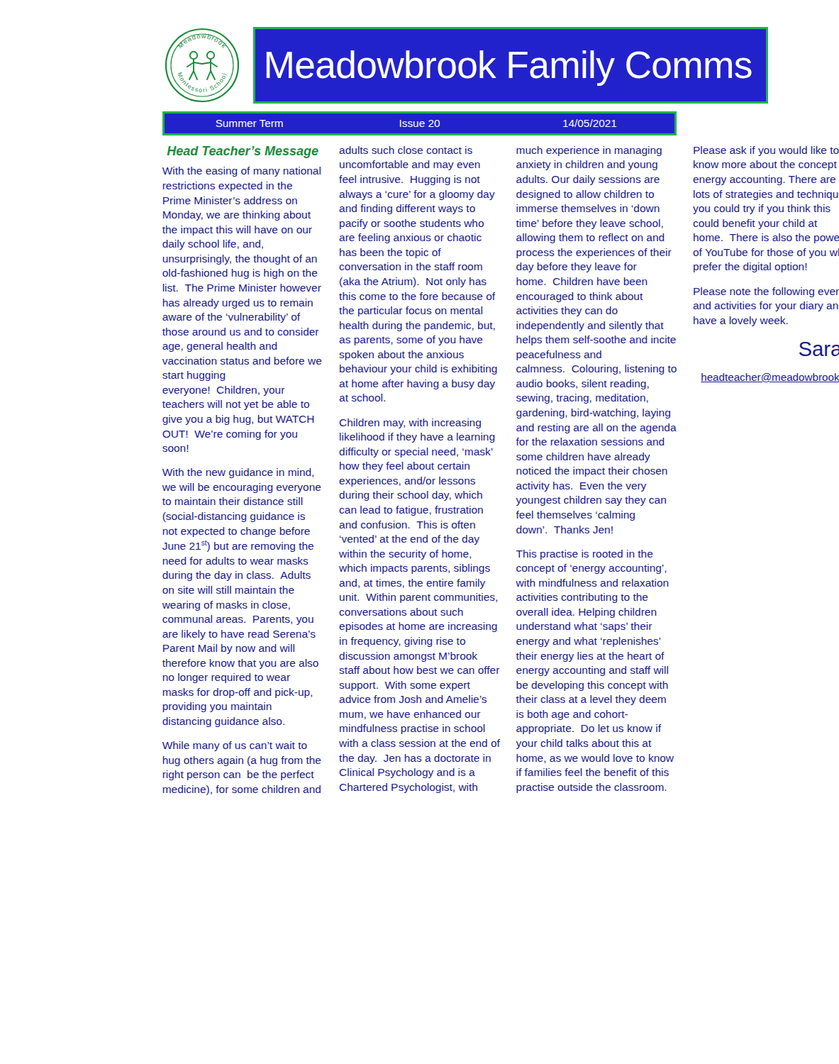Meadowbrook Montessori School
Meadowbrook Family Comms
Summer Term Issue 20 14/05/2021
Head Teacher’s Message
With the easing of many national restrictions expected in the Prime Minister’s address on Monday, we are thinking about the impact this will have on our daily school life, and, unsurprisingly, the thought of an old-fashioned hug is high on the list. The Prime Minister however has already urged us to remain aware of the ‘vulnerability’ of those around us and to consider age, general health and vaccination status and before we start hugging everyone! Children, your teachers will not yet be able to give you a big hug, but WATCH OUT! We’re coming for you soon!
With the new guidance in mind, we will be encouraging everyone to maintain their distance still (social-distancing guidance is not expected to change before June 21st) but are removing the need for adults to wear masks during the day in class. Adults on site will still maintain the wearing of masks in close, communal areas. Parents, you are likely to have read Serena’s Parent Mail by now and will therefore know that you are also no longer required to wear masks for drop-off and pick-up, providing you maintain distancing guidance also.
While many of us can’t wait to hug others again (a hug from the right person can be the perfect medicine), for some children and adults such close contact is uncomfortable and may even feel intrusive. Hugging is not always a ‘cure’ for a gloomy day and finding different ways to pacify or soothe students who are feeling anxious or chaotic has been the topic of conversation in the staff room (aka the Atrium). Not only has this come to the fore because of the particular focus on mental health during the pandemic, but, as parents, some of you have spoken about the anxious behaviour your child is exhibiting at home after having a busy day at school.
Children may, with increasing likelihood if they have a learning difficulty or special need, ‘mask’ how they feel about certain experiences, and/or lessons during their school day, which can lead to fatigue, frustration and confusion. This is often ‘vented’ at the end of the day within the security of home, which impacts parents, siblings and, at times, the entire family unit. Within parent communities, conversations about such episodes at home are increasing in frequency, giving rise to discussion amongst M’brook staff about how best we can offer support. With some expert advice from Josh and Amelie’s mum, we have enhanced our mindfulness practise in school with a class session at the end of the day. Jen has a doctorate in Clinical Psychology and is a Chartered Psychologist, with much experience in managing anxiety in children and young adults. Our daily sessions are designed to allow children to immerse themselves in ‘down time’ before they leave school, allowing them to reflect on and process the experiences of their day before they leave for home. Children have been encouraged to think about activities they can do independently and silently that helps them self-soothe and incite peacefulness and calmness. Colouring, listening to audio books, silent reading, sewing, tracing, meditation, gardening, bird-watching, laying and resting are all on the agenda for the relaxation sessions and some children have already noticed the impact their chosen activity has. Even the very youngest children say they can feel themselves ‘calming down’. Thanks Jen!
This practise is rooted in the concept of ‘energy accounting’, with mindfulness and relaxation activities contributing to the overall idea. Helping children understand what ‘saps’ their energy and what ‘replenishes’ their energy lies at the heart of energy accounting and staff will be developing this concept with their class at a level they deem is both age and cohort-appropriate. Do let us know if your child talks about this at home, as we would love to know if families feel the benefit of this practise outside the classroom.
Please ask if you would like to know more about the concept of energy accounting. There are lots of strategies and techniques you could try if you think this could benefit your child at home. There is also the power of YouTube for those of you who prefer the digital option!
Please note the following events and activities for your diary and have a lovely week.
Sarah
headteacher@meadowbrook.uk